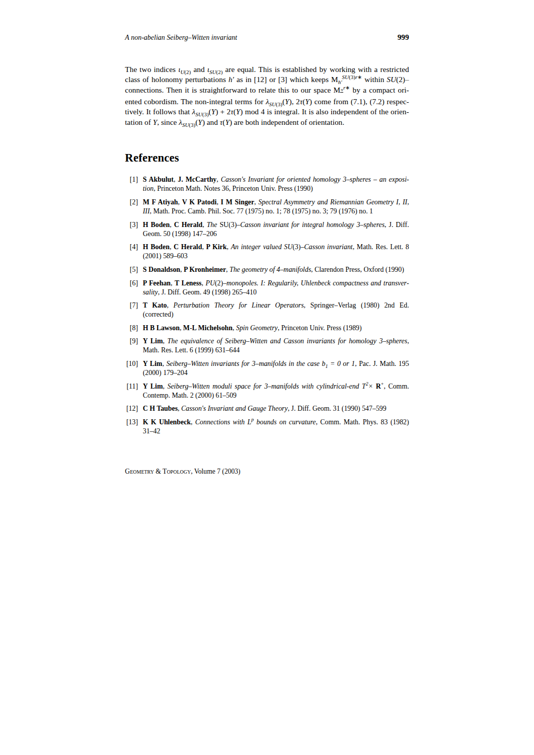A non-abelian Seiberg–Witten invariant 999
The two indices ιU(2) and ιSU(2) are equal. This is established by working with a restricted class of holonomy perturbations h′ as in [12] or [3] which keeps Mh′SU(3)r∗ within SU(2)–connections. Then it is straightforward to relate this to our space Mπ r∗ by a compact oriented cobordism. The non-integral terms for λSU(3)(Y), 2τ(Y) come from (7.1), (7.2) respectively. It follows that λSU(3)(Y) + 2τ(Y) mod 4 is integral. It is also independent of the orientation of Y, since λSU(3)(Y) and τ(Y) are both independent of orientation.
References
[1] S Akbulut, J. McCarthy, Casson's Invariant for oriented homology 3–spheres – an exposition, Princeton Math. Notes 36, Princeton Univ. Press (1990)
[2] M F Atiyah, V K Patodi, I M Singer, Spectral Asymmetry and Riemannian Geometry I, II, III, Math. Proc. Camb. Phil. Soc. 77 (1975) no. 1; 78 (1975) no. 3; 79 (1976) no. 1
[3] H Boden, C Herald, The SU(3)–Casson invariant for integral homology 3–spheres, J. Diff. Geom. 50 (1998) 147–206
[4] H Boden, C Herald, P Kirk, An integer valued SU(3)–Casson invariant, Math. Res. Lett. 8 (2001) 589–603
[5] S Donaldson, P Kronheimer, The geometry of 4–manifolds, Clarendon Press, Oxford (1990)
[6] P Feehan, T Leness, PU(2)–monopoles. I: Regularily, Uhlenbeck compactness and transversality, J. Diff. Geom. 49 (1998) 265–410
[7] T Kato, Perturbation Theory for Linear Operators, Springer–Verlag (1980) 2nd Ed. (corrected)
[8] H B Lawson, M-L Michelsohn, Spin Geometry, Princeton Univ. Press (1989)
[9] Y Lim, The equivalence of Seiberg–Witten and Casson invariants for homology 3–spheres, Math. Res. Lett. 6 (1999) 631–644
[10] Y Lim, Seiberg–Witten invariants for 3–manifolds in the case b1 = 0 or 1, Pac. J. Math. 195 (2000) 179–204
[11] Y Lim, Seiberg–Witten moduli space for 3–manifolds with cylindrical-end T2× R+, Comm. Contemp. Math. 2 (2000) 61–509
[12] C H Taubes, Casson's Invariant and Gauge Theory, J. Diff. Geom. 31 (1990) 547–599
[13] K K Uhlenbeck, Connections with Lp bounds on curvature, Comm. Math. Phys. 83 (1982) 31–42
Geometry & Topology, Volume 7 (2003)